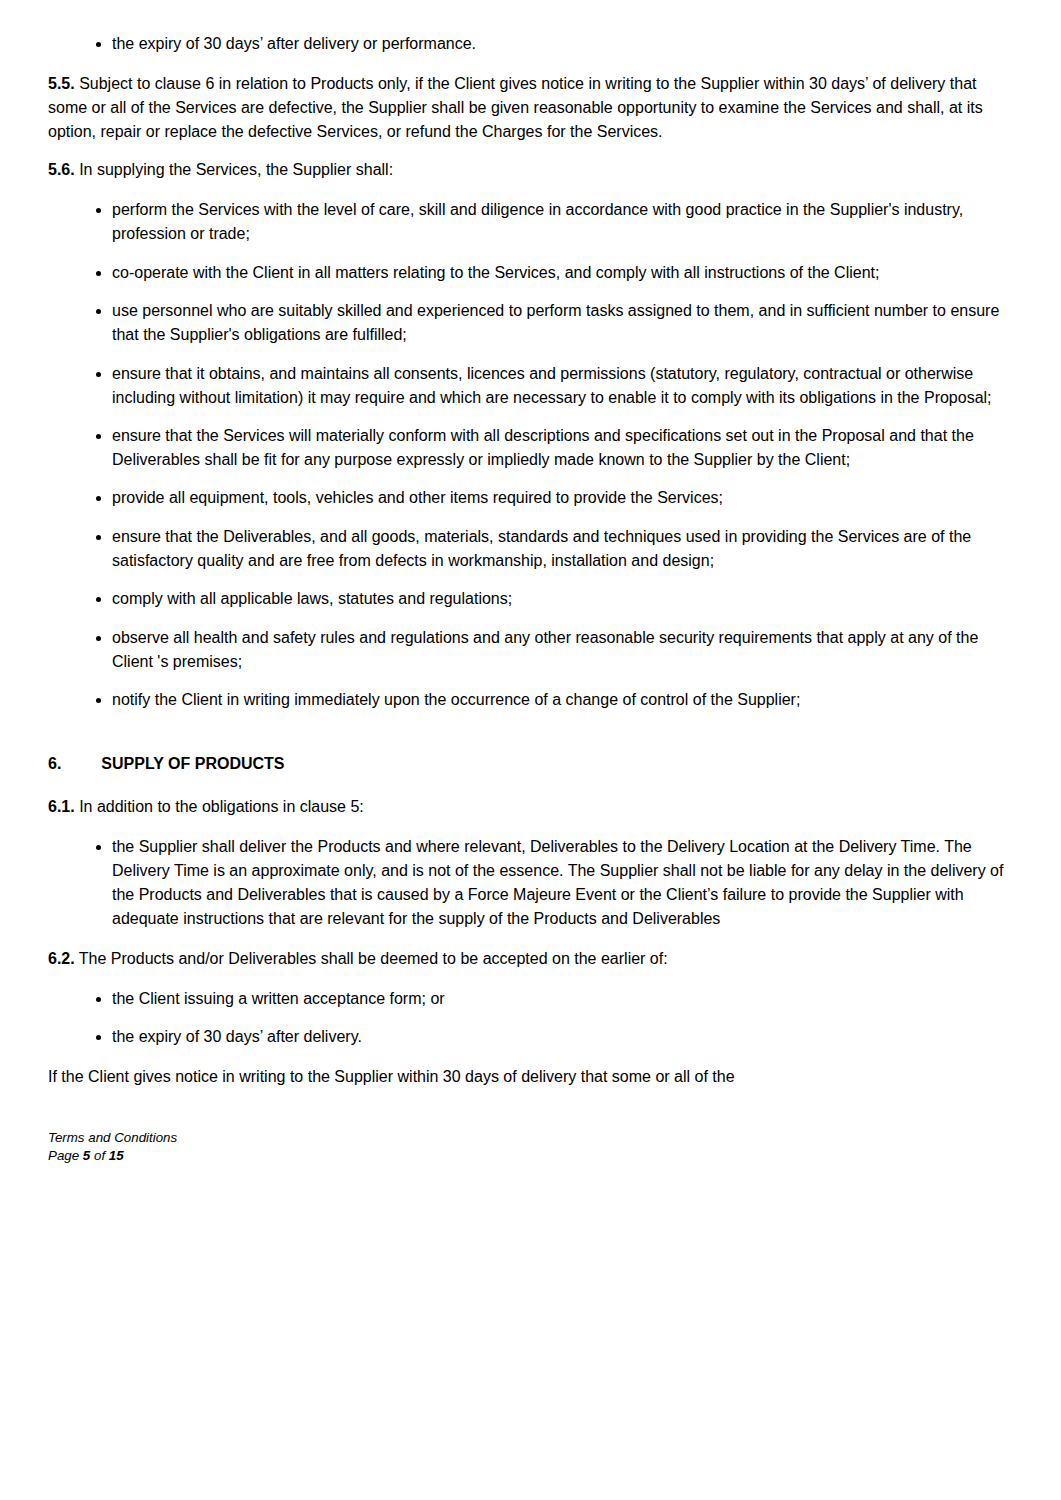the expiry of 30 days’ after delivery or performance.
5.5. Subject to clause 6 in relation to Products only, if the Client gives notice in writing to the Supplier within 30 days’ of delivery that some or all of the Services are defective, the Supplier shall be given reasonable opportunity to examine the Services and shall, at its option, repair or replace the defective Services, or refund the Charges for the Services.
5.6. In supplying the Services, the Supplier shall:
perform the Services with the level of care, skill and diligence in accordance with good practice in the Supplier's industry, profession or trade;
co-operate with the Client in all matters relating to the Services, and comply with all instructions of the Client;
use personnel who are suitably skilled and experienced to perform tasks assigned to them, and in sufficient number to ensure that the Supplier's obligations are fulfilled;
ensure that it obtains, and maintains all consents, licences and permissions (statutory, regulatory, contractual or otherwise including without limitation) it may require and which are necessary to enable it to comply with its obligations in the Proposal;
ensure that the Services will materially conform with all descriptions and specifications set out in the Proposal and that the Deliverables shall be fit for any purpose expressly or impliedly made known to the Supplier by the Client;
provide all equipment, tools, vehicles and other items required to provide the Services;
ensure that the Deliverables, and all goods, materials, standards and techniques used in providing the Services are of the satisfactory quality and are free from defects in workmanship, installation and design;
comply with all applicable laws, statutes and regulations;
observe all health and safety rules and regulations and any other reasonable security requirements that apply at any of the Client 's premises;
notify the Client in writing immediately upon the occurrence of a change of control of the Supplier;
6. SUPPLY OF PRODUCTS
6.1. In addition to the obligations in clause 5:
the Supplier shall deliver the Products and where relevant, Deliverables to the Delivery Location at the Delivery Time. The Delivery Time is an approximate only, and is not of the essence. The Supplier shall not be liable for any delay in the delivery of the Products and Deliverables that is caused by a Force Majeure Event or the Client’s failure to provide the Supplier with adequate instructions that are relevant for the supply of the Products and Deliverables
6.2. The Products and/or Deliverables shall be deemed to be accepted on the earlier of:
the Client issuing a written acceptance form; or
the expiry of 30 days’ after delivery.
If the Client gives notice in writing to the Supplier within 30 days of delivery that some or all of the
Terms and Conditions
Page 5 of 15